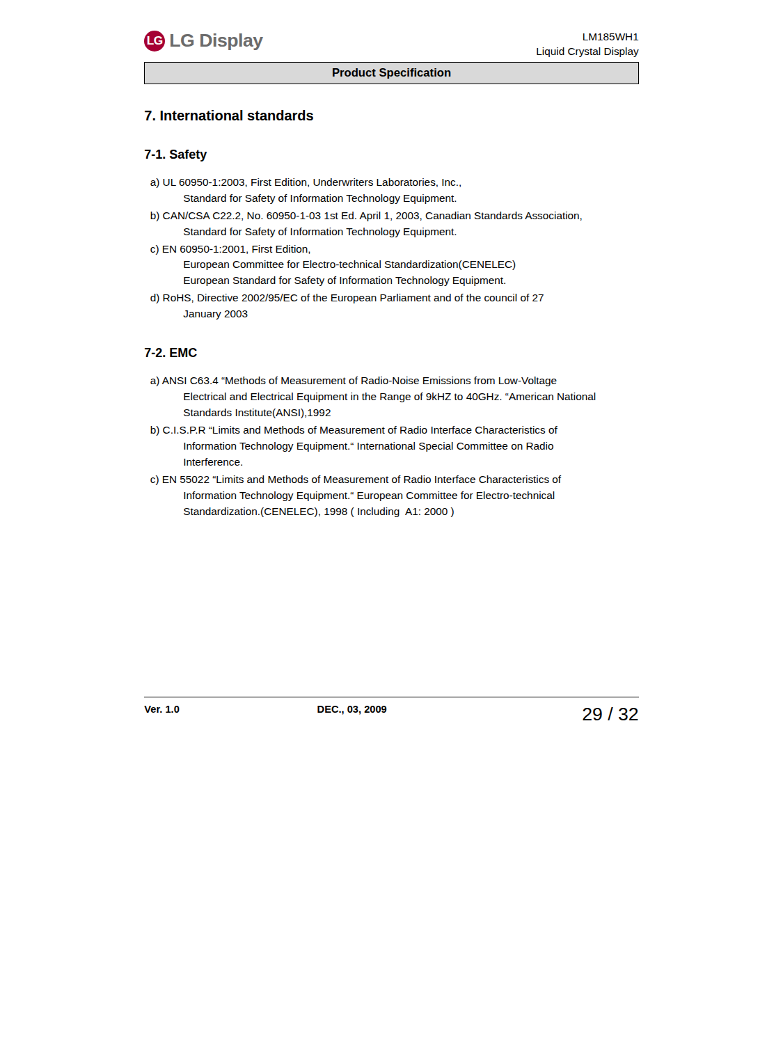LG LG Display
LM185WH1
Liquid Crystal Display
Product Specification
7. International standards
7-1. Safety
a) UL 60950-1:2003, First Edition, Underwriters Laboratories, Inc., Standard for Safety of Information Technology Equipment.
b) CAN/CSA C22.2, No. 60950-1-03 1st Ed. April 1, 2003, Canadian Standards Association, Standard for Safety of Information Technology Equipment.
c) EN 60950-1:2001, First Edition, European Committee for Electro-technical Standardization(CENELEC) European Standard for Safety of Information Technology Equipment.
d) RoHS, Directive 2002/95/EC of the European Parliament and of the council of 27 January 2003
7-2. EMC
a) ANSI C63.4 “Methods of Measurement of Radio-Noise Emissions from Low-Voltage Electrical and Electrical Equipment in the Range of 9kHZ to 40GHz. “American National Standards Institute(ANSI),1992
b) C.I.S.P.R “Limits and Methods of Measurement of Radio Interface Characteristics of Information Technology Equipment.“ International Special Committee on Radio Interference.
c) EN 55022 “Limits and Methods of Measurement of Radio Interface Characteristics of Information Technology Equipment.“ European Committee for Electro-technical Standardization.(CENELEC), 1998 ( Including A1: 2000 )
Ver. 1.0
DEC., 03, 2009
29 / 32